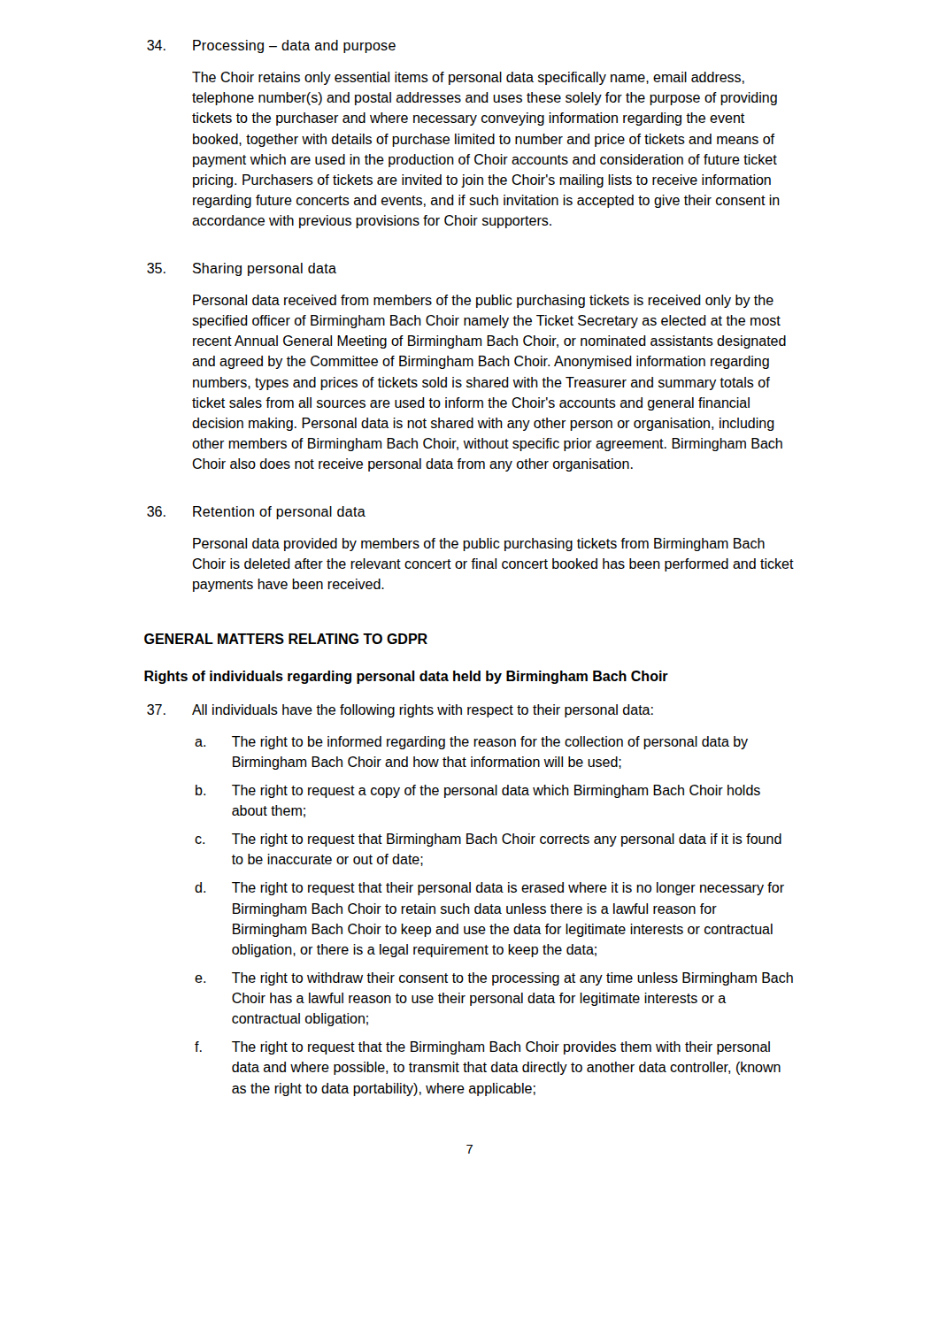34.
Processing – data and purpose
The Choir retains only essential items of personal data specifically name, email address, telephone number(s) and postal addresses and uses these solely for the purpose of providing tickets to the purchaser and where necessary conveying information regarding the event booked, together with details of purchase limited to number and price of tickets and means of payment which are used in the production of Choir accounts and consideration of future ticket pricing. Purchasers of tickets are invited to join the Choir's mailing lists to receive information regarding future concerts and events, and if such invitation is accepted to give their consent in accordance with previous provisions for Choir supporters.
35.
Sharing personal data
Personal data received from members of the public purchasing tickets is received only by the specified officer of Birmingham Bach Choir namely the Ticket Secretary as elected at the most recent Annual General Meeting of Birmingham Bach Choir, or nominated assistants designated and agreed by the Committee of Birmingham Bach Choir. Anonymised information regarding numbers, types and prices of tickets sold is shared with the Treasurer and summary totals of ticket sales from all sources are used to inform the Choir's accounts and general financial decision making. Personal data is not shared with any other person or organisation, including other members of Birmingham Bach Choir, without specific prior agreement. Birmingham Bach Choir also does not receive personal data from any other organisation.
36.
Retention of personal data
Personal data provided by members of the public purchasing tickets from Birmingham Bach Choir is deleted after the relevant concert or final concert booked has been performed and ticket payments have been received.
GENERAL MATTERS RELATING TO GDPR
Rights of individuals regarding personal data held by Birmingham Bach Choir
37.
All individuals have the following rights with respect to their personal data:
a. The right to be informed regarding the reason for the collection of personal data by Birmingham Bach Choir and how that information will be used;
b. The right to request a copy of the personal data which Birmingham Bach Choir holds about them;
c. The right to request that Birmingham Bach Choir corrects any personal data if it is found to be inaccurate or out of date;
d. The right to request that their personal data is erased where it is no longer necessary for Birmingham Bach Choir to retain such data unless there is a lawful reason for Birmingham Bach Choir to keep and use the data for legitimate interests or contractual obligation, or there is a legal requirement to keep the data;
e. The right to withdraw their consent to the processing at any time unless Birmingham Bach Choir has a lawful reason to use their personal data for legitimate interests or a contractual obligation;
f. The right to request that the Birmingham Bach Choir provides them with their personal data and where possible, to transmit that data directly to another data controller, (known as the right to data portability), where applicable;
7